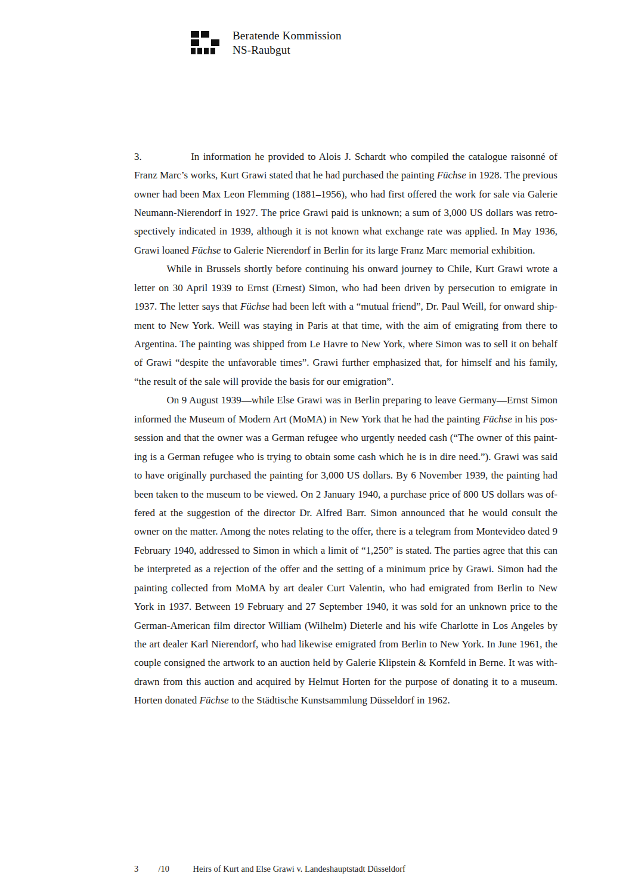Beratende Kommission
NS-Raubgut
3. In information he provided to Alois J. Schardt who compiled the catalogue raisonné of Franz Marc’s works, Kurt Grawi stated that he had purchased the painting Füchse in 1928. The previous owner had been Max Leon Flemming (1881–1956), who had first offered the work for sale via Galerie Neumann-Nierendorf in 1927. The price Grawi paid is unknown; a sum of 3,000 US dollars was retrospectively indicated in 1939, although it is not known what exchange rate was applied. In May 1936, Grawi loaned Füchse to Galerie Nierendorf in Berlin for its large Franz Marc memorial exhibition.
While in Brussels shortly before continuing his onward journey to Chile, Kurt Grawi wrote a letter on 30 April 1939 to Ernst (Ernest) Simon, who had been driven by persecution to emigrate in 1937. The letter says that Füchse had been left with a “mutual friend”, Dr. Paul Weill, for onward shipment to New York. Weill was staying in Paris at that time, with the aim of emigrating from there to Argentina. The painting was shipped from Le Havre to New York, where Simon was to sell it on behalf of Grawi “despite the unfavorable times”. Grawi further emphasized that, for himself and his family, “the result of the sale will provide the basis for our emigration”.
On 9 August 1939—while Else Grawi was in Berlin preparing to leave Germany—Ernst Simon informed the Museum of Modern Art (MoMA) in New York that he had the painting Füchse in his possession and that the owner was a German refugee who urgently needed cash (“The owner of this painting is a German refugee who is trying to obtain some cash which he is in dire need.”). Grawi was said to have originally purchased the painting for 3,000 US dollars. By 6 November 1939, the painting had been taken to the museum to be viewed. On 2 January 1940, a purchase price of 800 US dollars was offered at the suggestion of the director Dr. Alfred Barr. Simon announced that he would consult the owner on the matter. Among the notes relating to the offer, there is a telegram from Montevideo dated 9 February 1940, addressed to Simon in which a limit of “1,250” is stated. The parties agree that this can be interpreted as a rejection of the offer and the setting of a minimum price by Grawi. Simon had the painting collected from MoMA by art dealer Curt Valentin, who had emigrated from Berlin to New York in 1937. Between 19 February and 27 September 1940, it was sold for an unknown price to the German-American film director William (Wilhelm) Dieterle and his wife Charlotte in Los Angeles by the art dealer Karl Nierendorf, who had likewise emigrated from Berlin to New York. In June 1961, the couple consigned the artwork to an auction held by Galerie Klipstein & Kornfeld in Berne. It was withdrawn from this auction and acquired by Helmut Horten for the purpose of donating it to a museum. Horten donated Füchse to the Städtische Kunstsammlung Düsseldorf in 1962.
3/10 Heirs of Kurt and Else Grawi v. Landeshauptstadt Düsseldorf